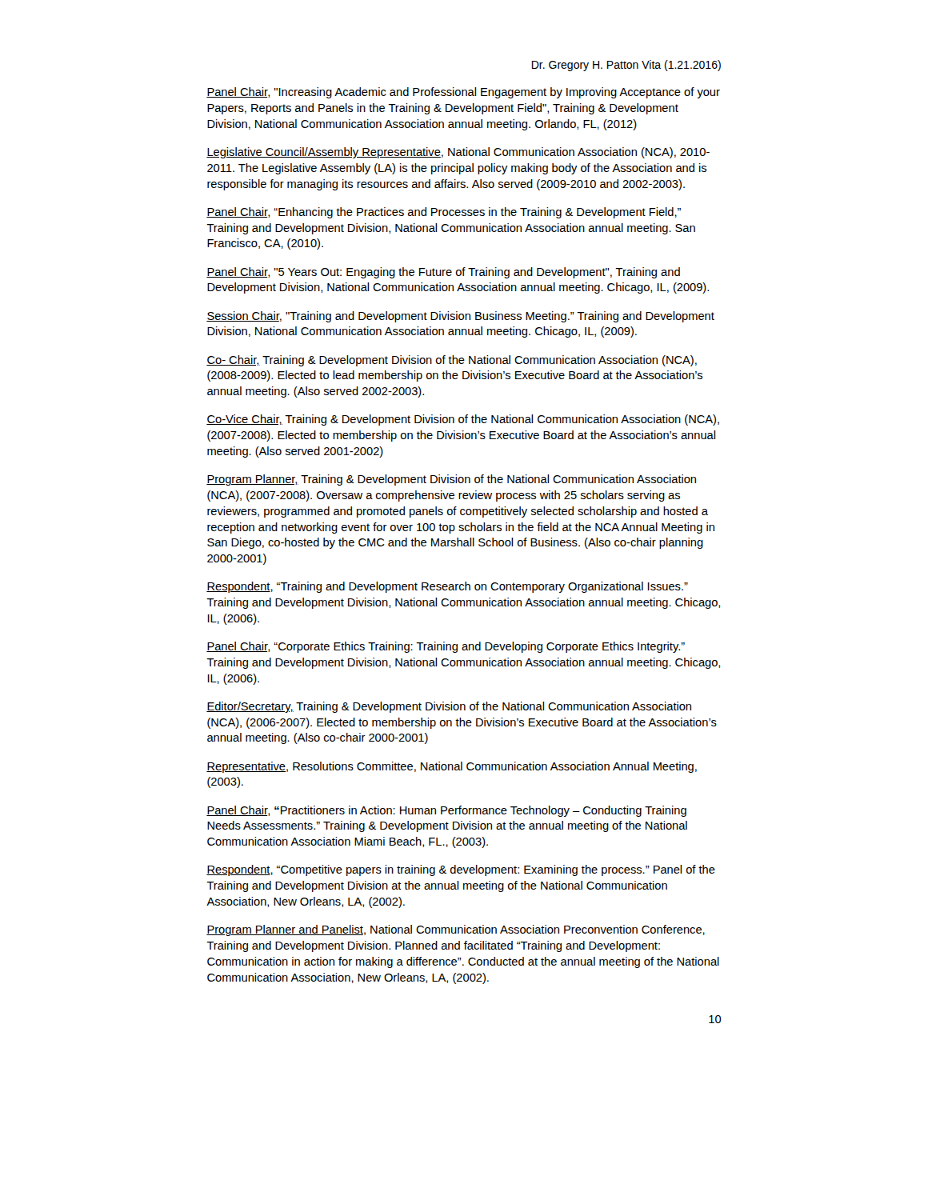Dr. Gregory H. Patton Vita (1.21.2016)
Panel Chair, "Increasing Academic and Professional Engagement by Improving Acceptance of your Papers, Reports and Panels in the Training & Development Field", Training & Development Division, National Communication Association annual meeting. Orlando, FL, (2012)
Legislative Council/Assembly Representative, National Communication Association (NCA), 2010-2011. The Legislative Assembly (LA) is the principal policy making body of the Association and is responsible for managing its resources and affairs. Also served (2009-2010 and 2002-2003).
Panel Chair, “Enhancing the Practices and Processes in the Training & Development Field,” Training and Development Division, National Communication Association annual meeting. San Francisco, CA, (2010).
Panel Chair, "5 Years Out: Engaging the Future of Training and Development", Training and Development Division, National Communication Association annual meeting. Chicago, IL, (2009).
Session Chair, "Training and Development Division Business Meeting.” Training and Development Division, National Communication Association annual meeting. Chicago, IL, (2009).
Co- Chair, Training & Development Division of the National Communication Association (NCA), (2008-2009). Elected to lead membership on the Division’s Executive Board at the Association’s annual meeting. (Also served 2002-2003).
Co-Vice Chair, Training & Development Division of the National Communication Association (NCA), (2007-2008). Elected to membership on the Division’s Executive Board at the Association’s annual meeting. (Also served 2001-2002)
Program Planner, Training & Development Division of the National Communication Association (NCA), (2007-2008). Oversaw a comprehensive review process with 25 scholars serving as reviewers, programmed and promoted panels of competitively selected scholarship and hosted a reception and networking event for over 100 top scholars in the field at the NCA Annual Meeting in San Diego, co-hosted by the CMC and the Marshall School of Business. (Also co-chair planning 2000-2001)
Respondent, “Training and Development Research on Contemporary Organizational Issues.” Training and Development Division, National Communication Association annual meeting. Chicago, IL, (2006).
Panel Chair, “Corporate Ethics Training: Training and Developing Corporate Ethics Integrity.” Training and Development Division, National Communication Association annual meeting. Chicago, IL, (2006).
Editor/Secretary, Training & Development Division of the National Communication Association (NCA), (2006-2007). Elected to membership on the Division’s Executive Board at the Association’s annual meeting. (Also co-chair 2000-2001)
Representative, Resolutions Committee, National Communication Association Annual Meeting, (2003).
Panel Chair, “Practitioners in Action: Human Performance Technology – Conducting Training Needs Assessments.” Training & Development Division at the annual meeting of the National Communication Association Miami Beach, FL., (2003).
Respondent, “Competitive papers in training & development: Examining the process.” Panel of the Training and Development Division at the annual meeting of the National Communication Association, New Orleans, LA, (2002).
Program Planner and Panelist, National Communication Association Preconvention Conference, Training and Development Division. Planned and facilitated “Training and Development: Communication in action for making a difference”. Conducted at the annual meeting of the National Communication Association, New Orleans, LA, (2002).
10